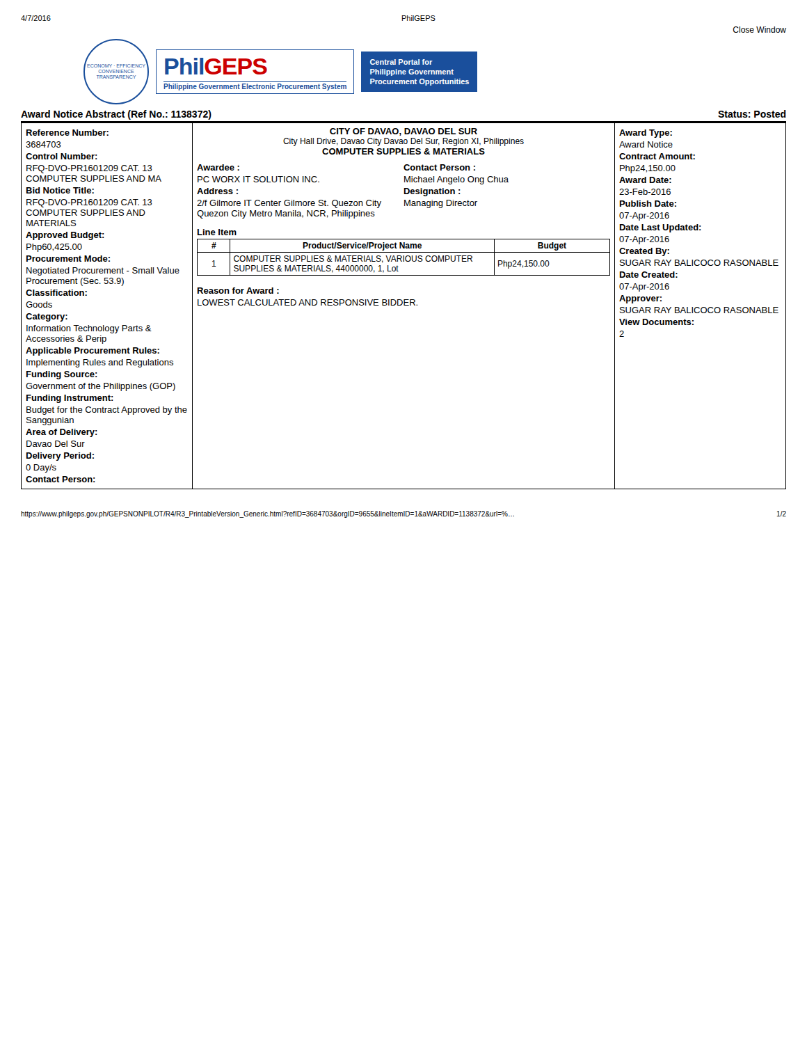4/7/2016 PhilGEPS
Close Window
ECONOMY · EFFICIENCY
CONVENIENCE
TRANSPARENCY
PhilGEPS
Philippine Government Electronic Procurement System
Central Portal for
Philippine Government
Procurement Opportunities
Award Notice Abstract (Ref No.: 1138372) Status: Posted
| Reference Number: 3684703 Control Number: RFQ-DVO-PR1601209 CAT. 13 COMPUTER SUPPLIES AND MA Bid Notice Title: RFQ-DVO-PR1601209 CAT. 13 COMPUTER SUPPLIES AND MATERIALS Approved Budget: Php60,425.00 Procurement Mode: Negotiated Procurement - Small Value Procurement (Sec. 53.9) Classification: Goods Category: Information Technology Parts & Accessories & Perip Applicable Procurement Rules: Implementing Rules and Regulations Funding Source: Government of the Philippines (GOP) Funding Instrument: Budget for the Contract Approved by the Sanggunian Area of Delivery: Davao Del Sur Delivery Period: 0 Day/s Contact Person: | CITY OF DAVAO, DAVAO DEL SUR City Hall Drive, Davao City Davao Del Sur, Region XI, Philippines COMPUTER SUPPLIES & MATERIALS / Awardee : PC WORX IT SOLUTION INC. Address : 2/f Gilmore IT Center Gilmore St. Quezon City Quezon City Metro Manila, NCR, Philippines / Contact Person : Michael Angelo Ong Chua Designation : Managing Director / Line Item / # / Product/Service/Project Name / Budget / / --- / --- / --- / / 1 / COMPUTER SUPPLIES & MATERIALS, VARIOUS COMPUTER SUPPLIES & MATERIALS, 44000000, 1, Lot / Php24,150.00 / Reason for Award : LOWEST CALCULATED AND RESPONSIVE BIDDER. | Award Type: Award Notice Contract Amount: Php24,150.00 Award Date: 23-Feb-2016 Publish Date: 07-Apr-2016 Date Last Updated: 07-Apr-2016 Created By: SUGAR RAY BALICOCO RASONABLE Date Created: 07-Apr-2016 Approver: SUGAR RAY BALICOCO RASONABLE View Documents: 2 |
https://www.philgeps.gov.ph/GEPSNONPILOT/R4/R3_PrintableVersion_Generic.html?refID=3684703&orgID=9655&lineItemID=1&aWARDID=1138372&url=%… 1/2